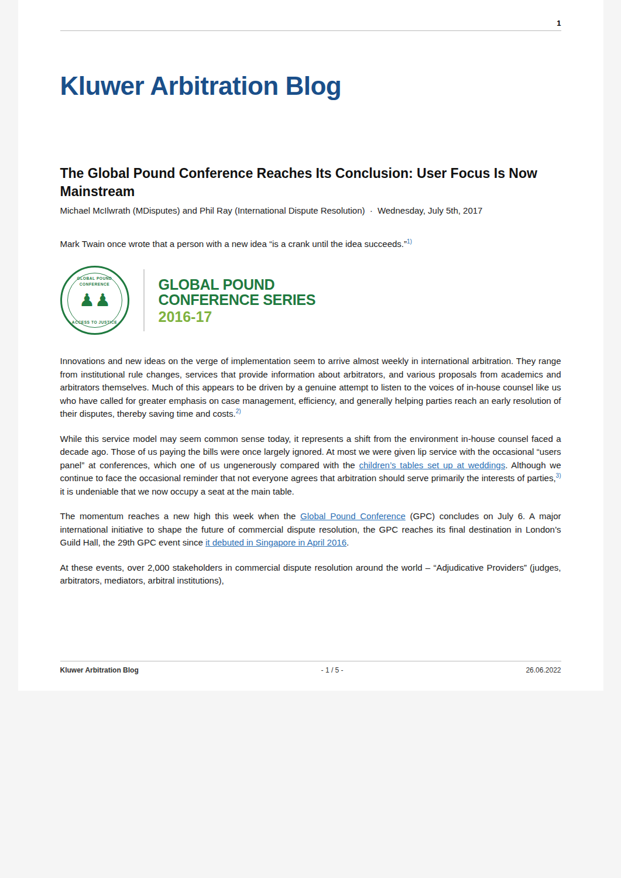1
Kluwer Arbitration Blog
The Global Pound Conference Reaches Its Conclusion: User Focus Is Now Mainstream
Michael McIlwrath (MDisputes) and Phil Ray (International Dispute Resolution) · Wednesday, July 5th, 2017
Mark Twain once wrote that a person with a new idea “is a crank until the idea succeeds.”1)
Global Pound Conference
♟♟
Access to Justice
GLOBAL POUND CONFERENCE SERIES 2016-17
Innovations and new ideas on the verge of implementation seem to arrive almost weekly in international arbitration. They range from institutional rule changes, services that provide information about arbitrators, and various proposals from academics and arbitrators themselves. Much of this appears to be driven by a genuine attempt to listen to the voices of in-house counsel like us who have called for greater emphasis on case management, efficiency, and generally helping parties reach an early resolution of their disputes, thereby saving time and costs.2)
While this service model may seem common sense today, it represents a shift from the environment in-house counsel faced a decade ago. Those of us paying the bills were once largely ignored. At most we were given lip service with the occasional “users panel” at conferences, which one of us ungenerously compared with the children’s tables set up at weddings. Although we continue to face the occasional reminder that not everyone agrees that arbitration should serve primarily the interests of parties,3) it is undeniable that we now occupy a seat at the main table.
The momentum reaches a new high this week when the Global Pound Conference (GPC) concludes on July 6. A major international initiative to shape the future of commercial dispute resolution, the GPC reaches its final destination in London’s Guild Hall, the 29th GPC event since it debuted in Singapore in April 2016.
At these events, over 2,000 stakeholders in commercial dispute resolution around the world – “Adjudicative Providers” (judges, arbitrators, mediators, arbitral institutions),
Kluwer Arbitration Blog - 1 / 5 - 26.06.2022